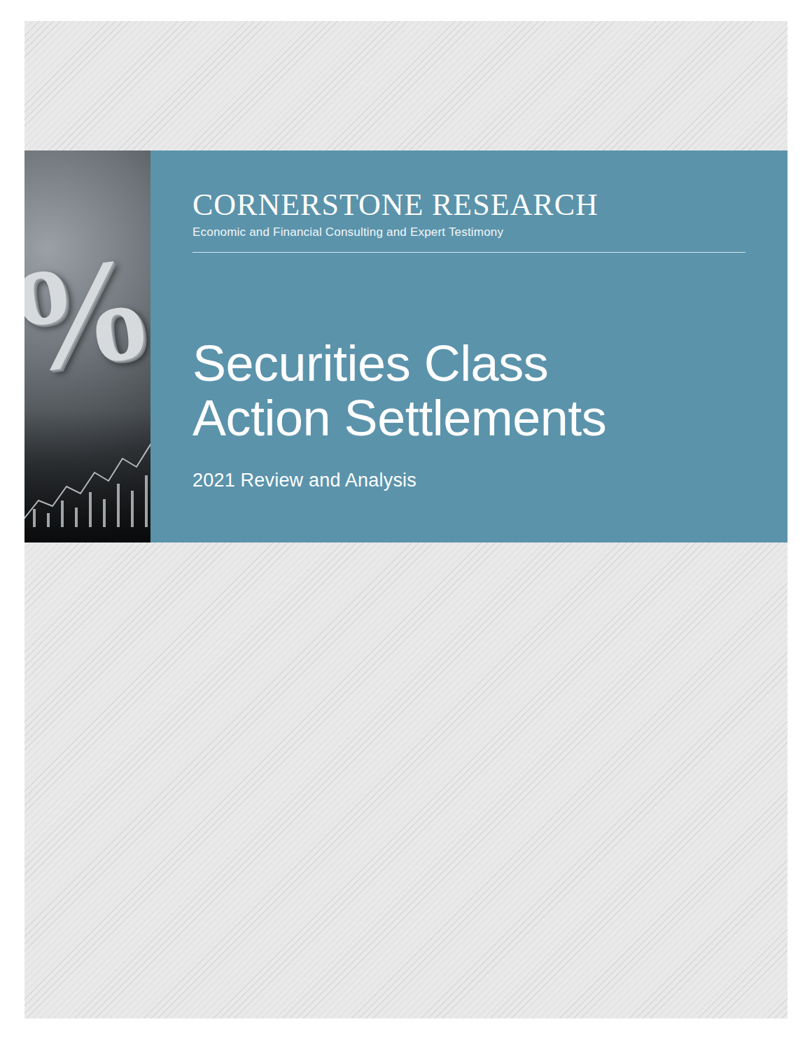%
Cornerstone Research
Economic and Financial Consulting and Expert Testimony
Securities Class
Action Settlements
2021 Review and Analysis